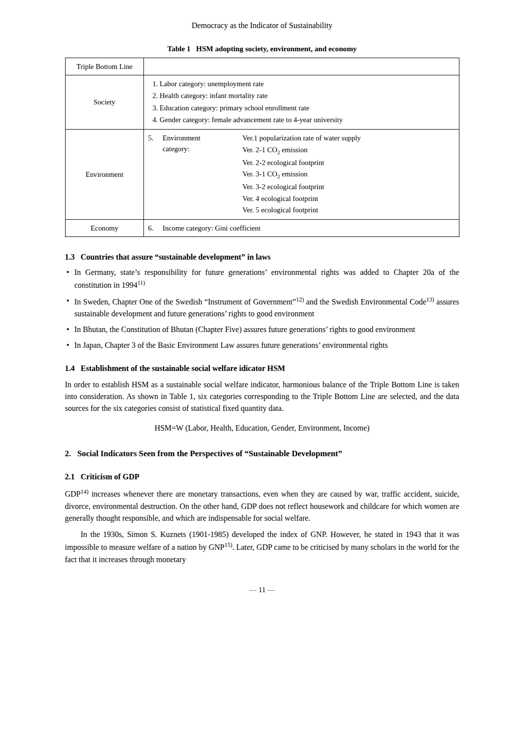Democracy as the Indicator of Sustainability
Table 1 HSM adopting society, environment, and economy
| Triple Bottom Line | |
| Society | Labor category: unemployment rate Health category: infant mortality rate Education category: primary school enrollment rate Gender category: female advancement rate to 4-year university |
| Environment | 5. Environment category: Ver.1 popularization rate of water supply Ver. 2-1 CO 2 emission Ver. 2-2 ecological footprint Ver. 3-1 CO 2 emission Ver. 3-2 ecological footprint Ver. 4 ecological footprint Ver. 5 ecological footprint |
| Economy | 6. Income category: Gini coefficient |
1.3 Countries that assure “sustainable development” in laws
In Germany, state’s responsibility for future generations’ environmental rights was added to Chapter 20a of the constitution in 199411)
In Sweden, Chapter One of the Swedish “Instrument of Government”12) and the Swedish Environmental Code13) assures sustainable development and future generations’ rights to good environment
In Bhutan, the Constitution of Bhutan (Chapter Five) assures future generations’ rights to good environment
In Japan, Chapter 3 of the Basic Environment Law assures future generations’ environmental rights
1.4 Establishment of the sustainable social welfare idicator HSM
In order to establish HSM as a sustainable social welfare indicator, harmonious balance of the Triple Bottom Line is taken into consideration. As shown in Table 1, six categories corresponding to the Triple Bottom Line are selected, and the data sources for the six categories consist of statistical fixed quantity data.
HSM=W (Labor, Health, Education, Gender, Environment, Income)
2. Social Indicators Seen from the Perspectives of “Sustainable Development”
2.1 Criticism of GDP
GDP14) increases whenever there are monetary transactions, even when they are caused by war, traffic accident, suicide, divorce, environmental destruction. On the other hand, GDP does not reflect housework and childcare for which women are generally thought responsible, and which are indispensable for social welfare.
In the 1930s, Simon S. Kuznets (1901-1985) developed the index of GNP. However, he stated in 1943 that it was impossible to measure welfare of a nation by GNP15). Later, GDP came to be criticised by many scholars in the world for the fact that it increases through monetary
— 11 —